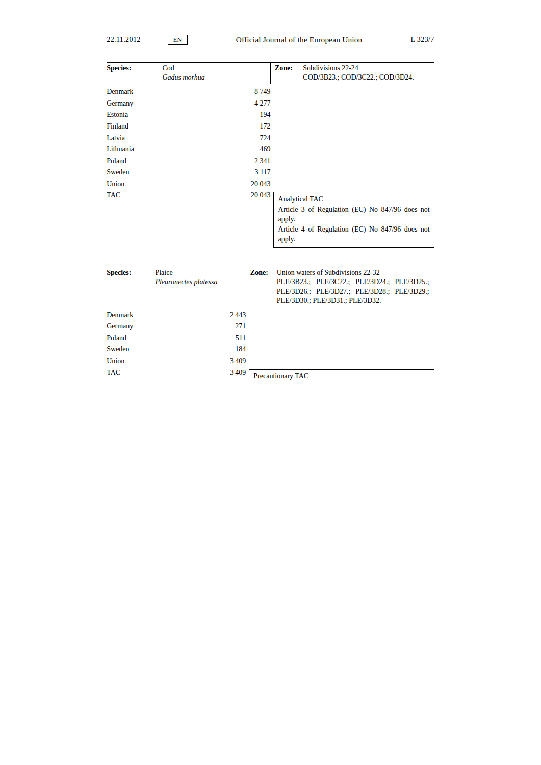22.11.2012 EN Official Journal of the European Union L 323/7
| Species: | Cod Gadus morhua | Zone: | Subdivisions 22-24 COD/3B23.; COD/3C22.; COD/3D24. |
| Denmark | 8 749 | |
| Germany | 4 277 | |
| Estonia | 194 | |
| Finland | 172 | |
| Latvia | 724 | |
| Lithuania | 469 | |
| Poland | 2 341 | |
| Sweden | 3 117 | |
| Union | 20 043 | |
| TAC | 20 043 | Analytical TAC Article 3 of Regulation (EC) No 847/96 does not apply. Article 4 of Regulation (EC) No 847/96 does not apply. |
| Species: | Plaice Pleuronectes platessa | Zone: | Union waters of Subdivisions 22-32 PLE/3B23.; PLE/3C22.; PLE/3D24.; PLE/3D25.; PLE/3D26.; PLE/3D27.; PLE/3D28.; PLE/3D29.; PLE/3D30.; PLE/3D31.; PLE/3D32. |
| Denmark | 2 443 | |
| Germany | 271 | |
| Poland | 511 | |
| Sweden | 184 | |
| Union | 3 409 | |
| TAC | 3 409 | Precautionary TAC |